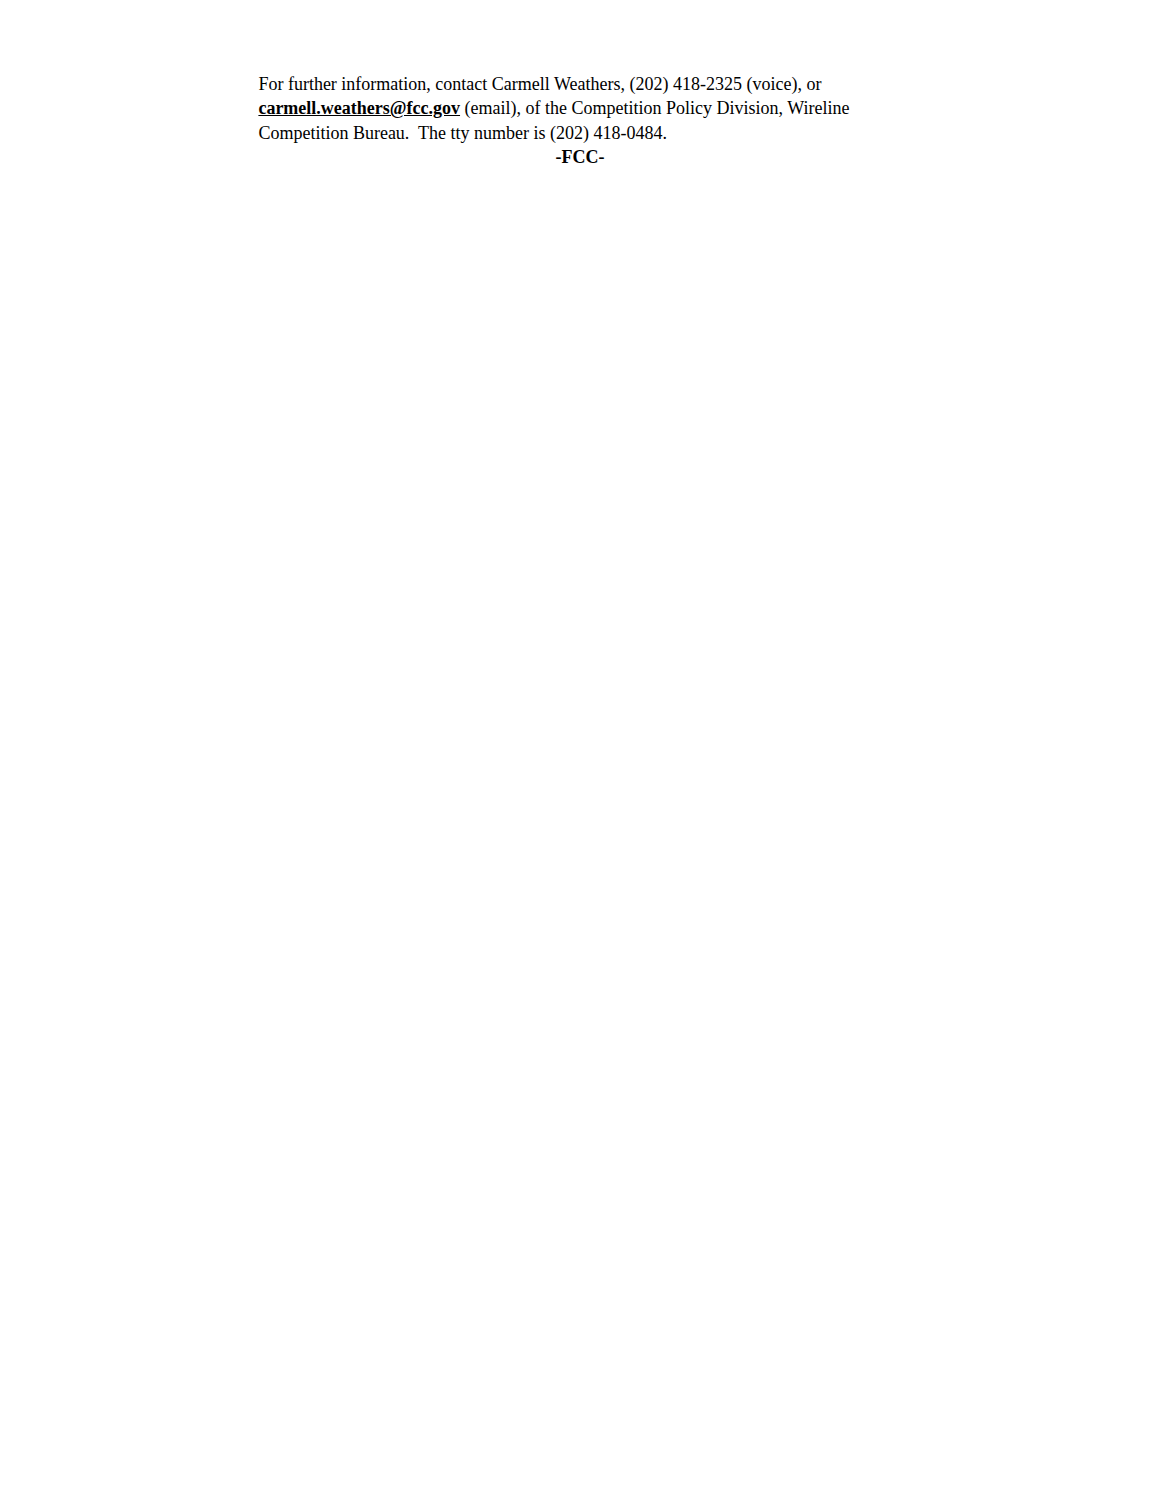For further information, contact Carmell Weathers, (202) 418-2325 (voice), or carmell.weathers@fcc.gov (email), of the Competition Policy Division, Wireline Competition Bureau. The tty number is (202) 418-0484.
-FCC-